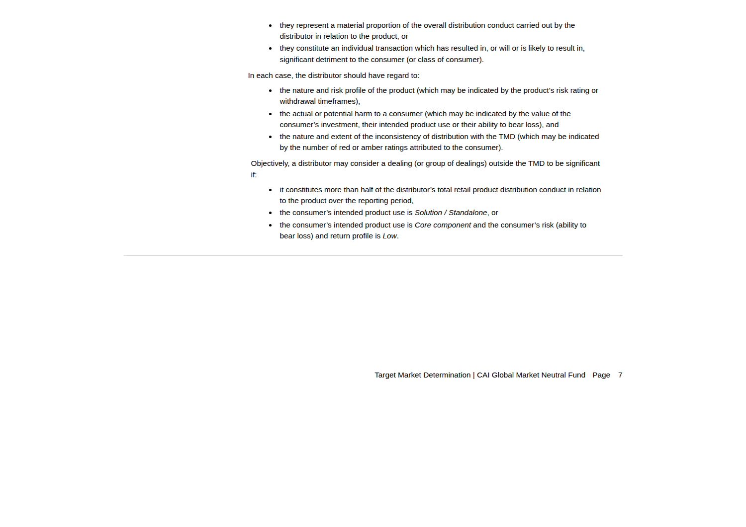they represent a material proportion of the overall distribution conduct carried out by the distributor in relation to the product, or
they constitute an individual transaction which has resulted in, or will or is likely to result in, significant detriment to the consumer (or class of consumer).
In each case, the distributor should have regard to:
the nature and risk profile of the product (which may be indicated by the product’s risk rating or withdrawal timeframes),
the actual or potential harm to a consumer (which may be indicated by the value of the consumer’s investment, their intended product use or their ability to bear loss), and
the nature and extent of the inconsistency of distribution with the TMD (which may be indicated by the number of red or amber ratings attributed to the consumer).
Objectively, a distributor may consider a dealing (or group of dealings) outside the TMD to be significant if:
it constitutes more than half of the distributor’s total retail product distribution conduct in relation to the product over the reporting period,
the consumer’s intended product use is Solution / Standalone, or
the consumer’s intended product use is Core component and the consumer’s risk (ability to bear loss) and return profile is Low.
Target Market Determination | CAI Global Market Neutral FundPage 7